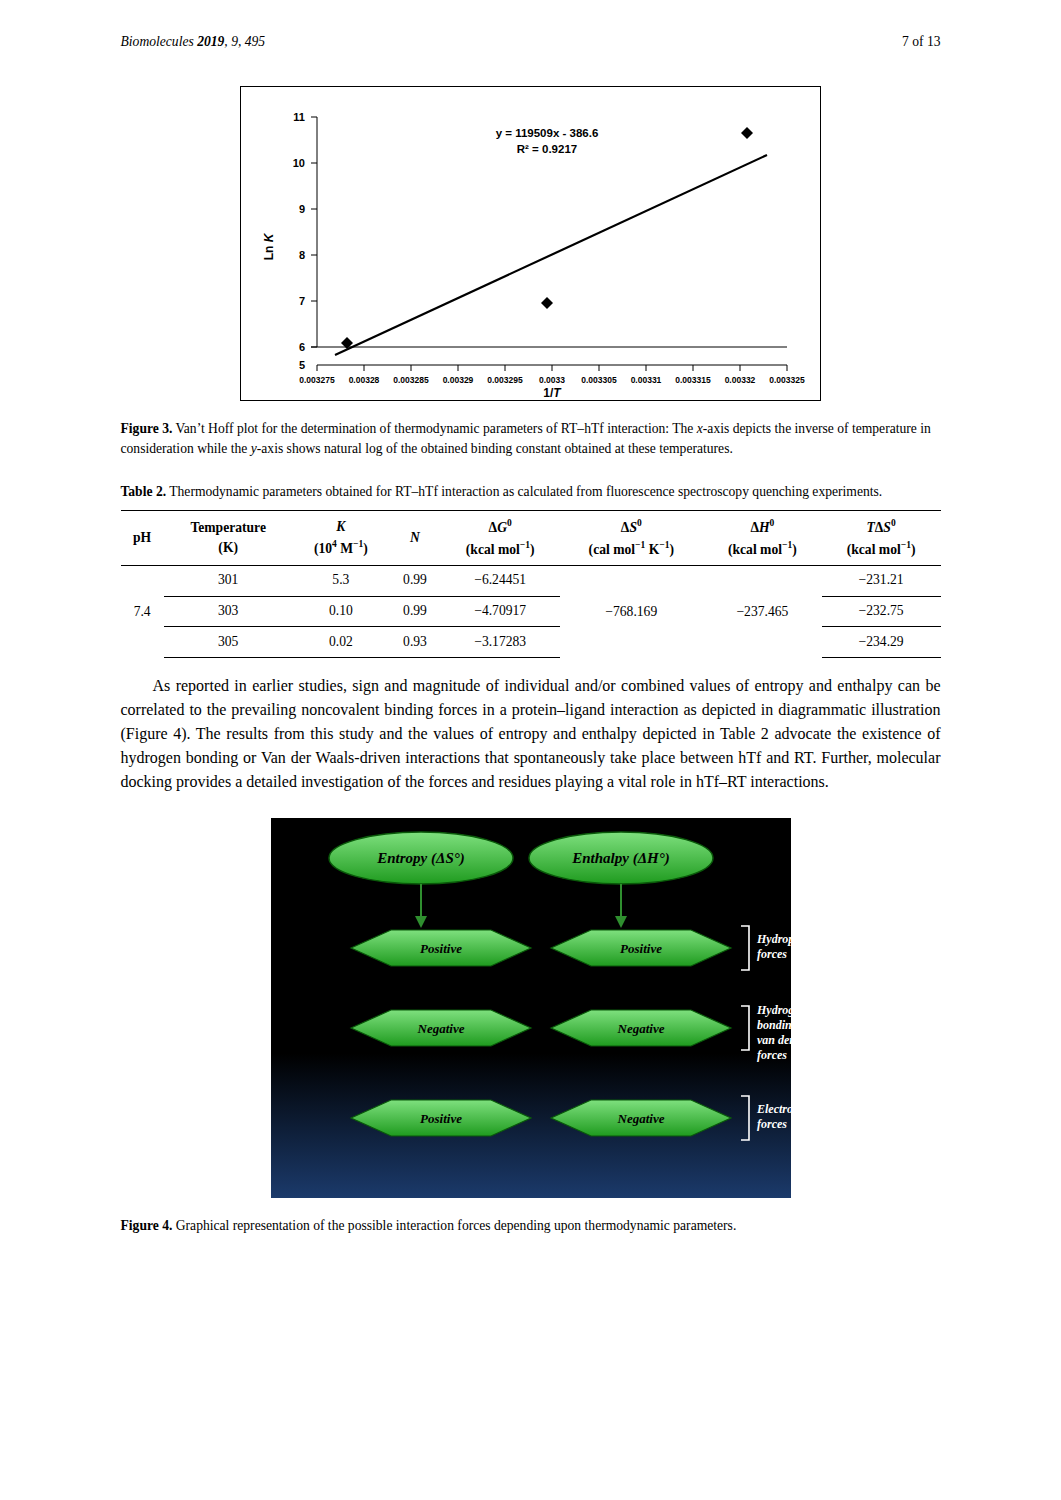Biomolecules 2019, 9, 495
7 of 13
11 10 9 8 7 6 5 Ln K 0.003275 0.00328 0.003285 0.00329 0.003295 0.0033 0.003305 0.00331 0.003315 0.00332 0.003325 1/T y = 119509x - 386.6 R² = 0.9217
Figure 3. Van’t Hoff plot for the determination of thermodynamic parameters of RT–hTf interaction: The x-axis depicts the inverse of temperature in consideration while the y-axis shows natural log of the obtained binding constant obtained at these temperatures.
Table 2. Thermodynamic parameters obtained for RT–hTf interaction as calculated from fluorescence spectroscopy quenching experiments.
| pH | Temperature (K) | K (10 4 M −1 ) | N | Δ G 0 (kcal mol −1 ) | Δ S 0 (cal mol −1 K −1 ) | Δ H 0 (kcal mol −1 ) | T Δ S 0 (kcal mol −1 ) |
| --- | --- | --- | --- | --- | --- | --- | --- |
| 7.4 | 301 | 5.3 | 0.99 | −6.24451 | −768.169 | −237.465 | −231.21 |
| 303 | 0.10 | 0.99 | −4.70917 | −232.75 |
| 305 | 0.02 | 0.93 | −3.17283 | −234.29 |
As reported in earlier studies, sign and magnitude of individual and/or combined values of entropy and enthalpy can be correlated to the prevailing noncovalent binding forces in a protein–ligand interaction as depicted in diagrammatic illustration (Figure 4). The results from this study and the values of entropy and enthalpy depicted in Table 2 advocate the existence of hydrogen bonding or Van der Waals-driven interactions that spontaneously take place between hTf and RT. Further, molecular docking provides a detailed investigation of the forces and residues playing a vital role in hTf–RT interactions.
Entropy (ΔS°) Enthalpy (ΔH°) Positive Positive Negative Negative Positive Negative Hydrophobic forces Hydrogen bonding or van der Waals forces Electrostatic forces
Figure 4. Graphical representation of the possible interaction forces depending upon thermodynamic parameters.